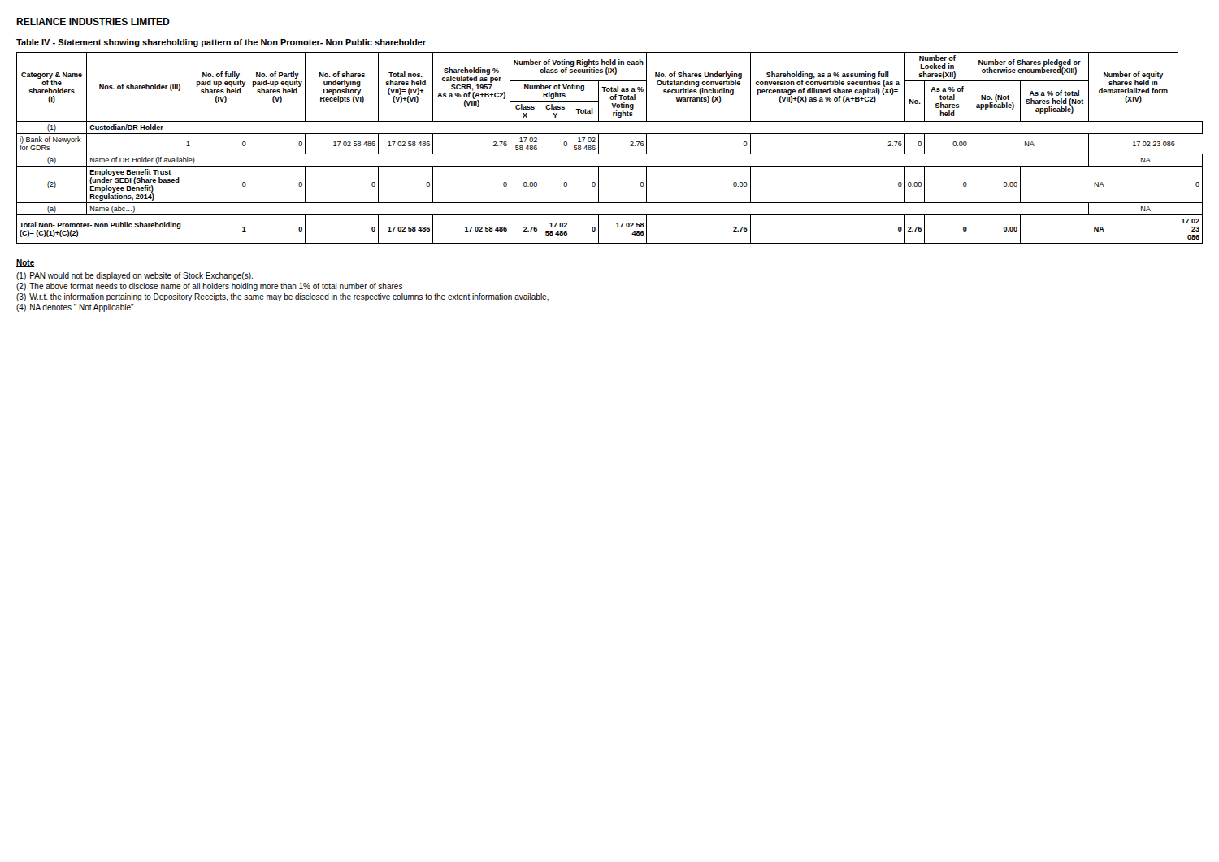RELIANCE INDUSTRIES LIMITED
Table IV - Statement showing shareholding pattern of the Non Promoter- Non Public shareholder
| Category & Name of the shareholders (I) | Nos. of shareholder (III) | No. of fully paid up equity shares held (IV) | No. of Partly paid-up equity shares held (V) | No. of shares underlying Depository Receipts (VI) | Total nos. shares held (VII)= (IV)+(V)+(VI) | Shareholding % calculated as per SCRR, 1957 As a % of (A+B+C2)(VIII) | Number of Voting Rights held in each class of securities (IX) | No. of Shares Underlying Outstanding convertible securities (including Warrants) (X) | Shareholding, as a % assuming full conversion of convertible securities (as a percentage of diluted share capital) (XI)= (VII)+(X) as a % of (A+B+C2) | Number of Locked in shares(XII) | Number of Shares pledged or otherwise encumbered(XIII) | Number of equity shares held in dematerialized form (XIV) |
| --- | --- | --- | --- | --- | --- | --- | --- | --- | --- | --- | --- | --- |
| Number of Voting Rights | Total as a % of Total Voting rights | No. | As a % of total Shares held | No. (Not applicable) | As a % of total Shares held (Not applicable) |
| Class X | Class Y | Total |
| (1) | Custodian/DR Holder |
| i) Bank of Newyork for GDRs | 1 | 0 | 0 | 17 02 58 486 | 17 02 58 486 | 2.76 | 17 02 58 486 | 0 | 17 02 58 486 | 2.76 | 0 | 2.76 | 0 | 0.00 | NA | 17 02 23 086 |
| (a) | Name of DR Holder (if available) | NA |
| (2) | Employee Benefit Trust (under SEBI (Share based Employee Benefit) Regulations, 2014) | 0 | 0 | 0 | 0 | 0 | 0.00 | 0 | 0 | 0 | 0.00 | 0 | 0.00 | 0 | 0.00 | NA | 0 |
| (a) | Name (abc…) | NA |
| Total Non- Promoter- Non Public Shareholding (C)= (C)(1)+(C)(2) | 1 | 0 | 0 | 17 02 58 486 | 17 02 58 486 | 2.76 | 17 02 58 486 | 0 | 17 02 58 486 | 2.76 | 0 | 2.76 | 0 | 0.00 | NA | 17 02 23 086 |
Note
| (1) | PAN would not be displayed on website of Stock Exchange(s). |
| (2) | The above format needs to disclose name of all holders holding more than 1% of total number of shares |
| (3) | W.r.t. the information pertaining to Depository Receipts, the same may be disclosed in the respective columns to the extent information available, |
| (4) | NA denotes " Not Applicable" |